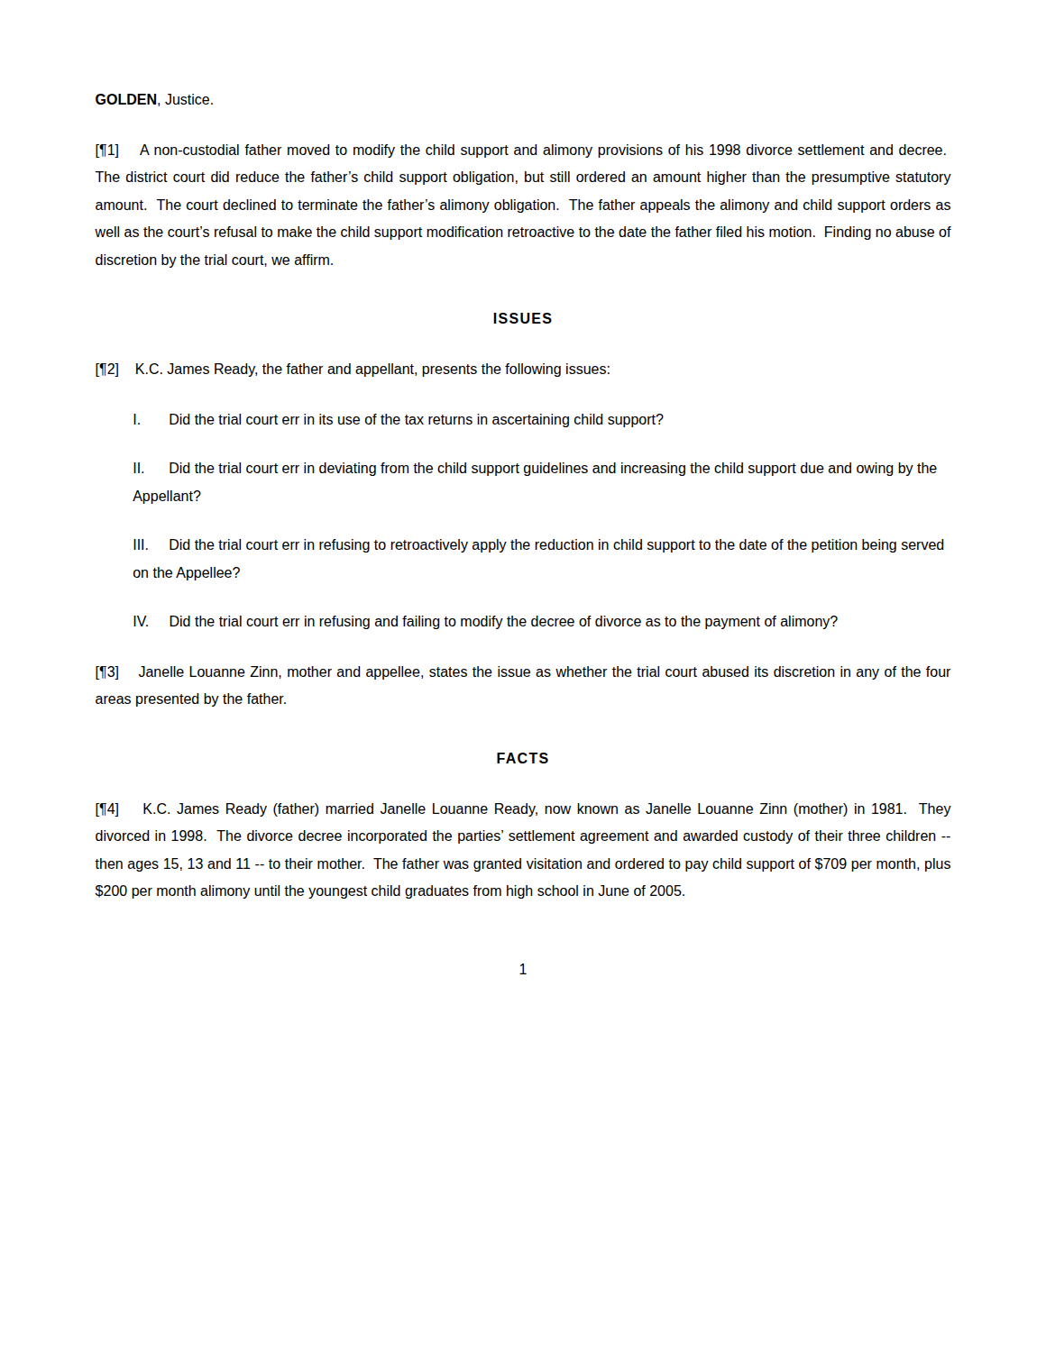GOLDEN, Justice.
[¶1] A non-custodial father moved to modify the child support and alimony provisions of his 1998 divorce settlement and decree. The district court did reduce the father’s child support obligation, but still ordered an amount higher than the presumptive statutory amount. The court declined to terminate the father’s alimony obligation. The father appeals the alimony and child support orders as well as the court’s refusal to make the child support modification retroactive to the date the father filed his motion. Finding no abuse of discretion by the trial court, we affirm.
ISSUES
[¶2] K.C. James Ready, the father and appellant, presents the following issues:
I. Did the trial court err in its use of the tax returns in ascertaining child support?
II. Did the trial court err in deviating from the child support guidelines and increasing the child support due and owing by the Appellant?
III. Did the trial court err in refusing to retroactively apply the reduction in child support to the date of the petition being served on the Appellee?
IV. Did the trial court err in refusing and failing to modify the decree of divorce as to the payment of alimony?
[¶3] Janelle Louanne Zinn, mother and appellee, states the issue as whether the trial court abused its discretion in any of the four areas presented by the father.
FACTS
[¶4] K.C. James Ready (father) married Janelle Louanne Ready, now known as Janelle Louanne Zinn (mother) in 1981. They divorced in 1998. The divorce decree incorporated the parties’ settlement agreement and awarded custody of their three children -- then ages 15, 13 and 11 -- to their mother. The father was granted visitation and ordered to pay child support of $709 per month, plus $200 per month alimony until the youngest child graduates from high school in June of 2005.
1